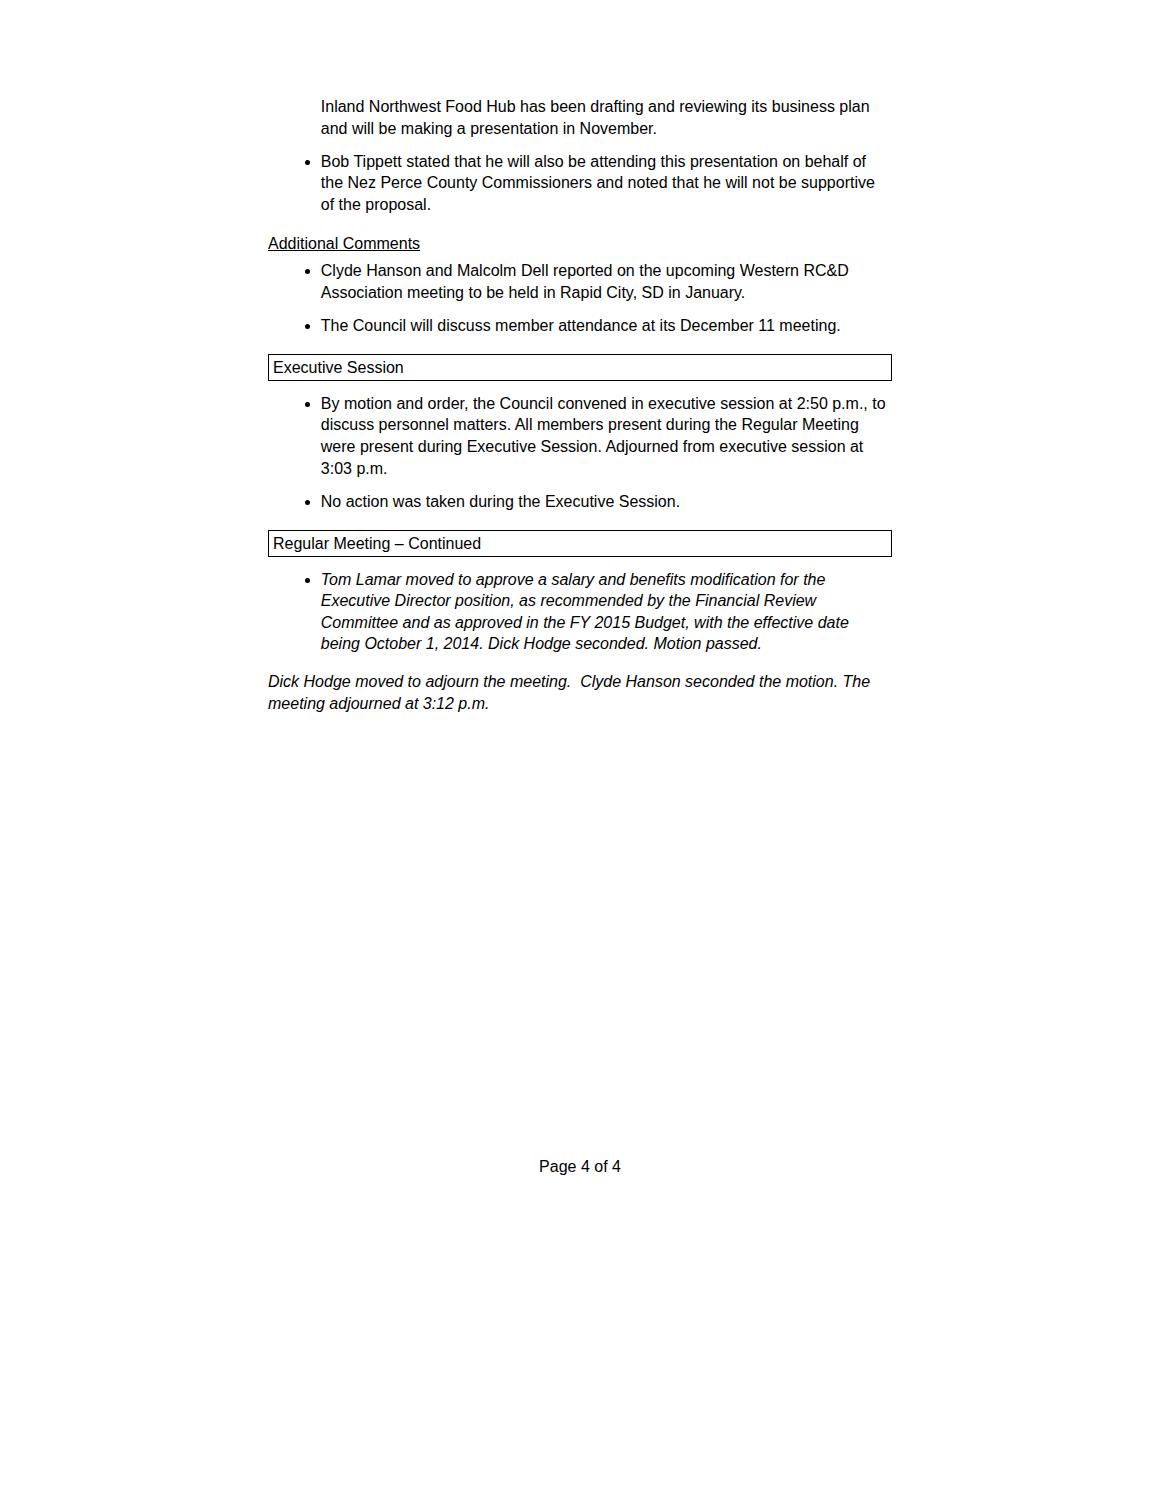Inland Northwest Food Hub has been drafting and reviewing its business plan and will be making a presentation in November.
Bob Tippett stated that he will also be attending this presentation on behalf of the Nez Perce County Commissioners and noted that he will not be supportive of the proposal.
Additional Comments
Clyde Hanson and Malcolm Dell reported on the upcoming Western RC&D Association meeting to be held in Rapid City, SD in January.
The Council will discuss member attendance at its December 11 meeting.
Executive Session
By motion and order, the Council convened in executive session at 2:50 p.m., to discuss personnel matters. All members present during the Regular Meeting were present during Executive Session. Adjourned from executive session at 3:03 p.m.
No action was taken during the Executive Session.
Regular Meeting – Continued
Tom Lamar moved to approve a salary and benefits modification for the Executive Director position, as recommended by the Financial Review Committee and as approved in the FY 2015 Budget, with the effective date being October 1, 2014. Dick Hodge seconded. Motion passed.
Dick Hodge moved to adjourn the meeting. Clyde Hanson seconded the motion. The meeting adjourned at 3:12 p.m.
Page 4 of 4